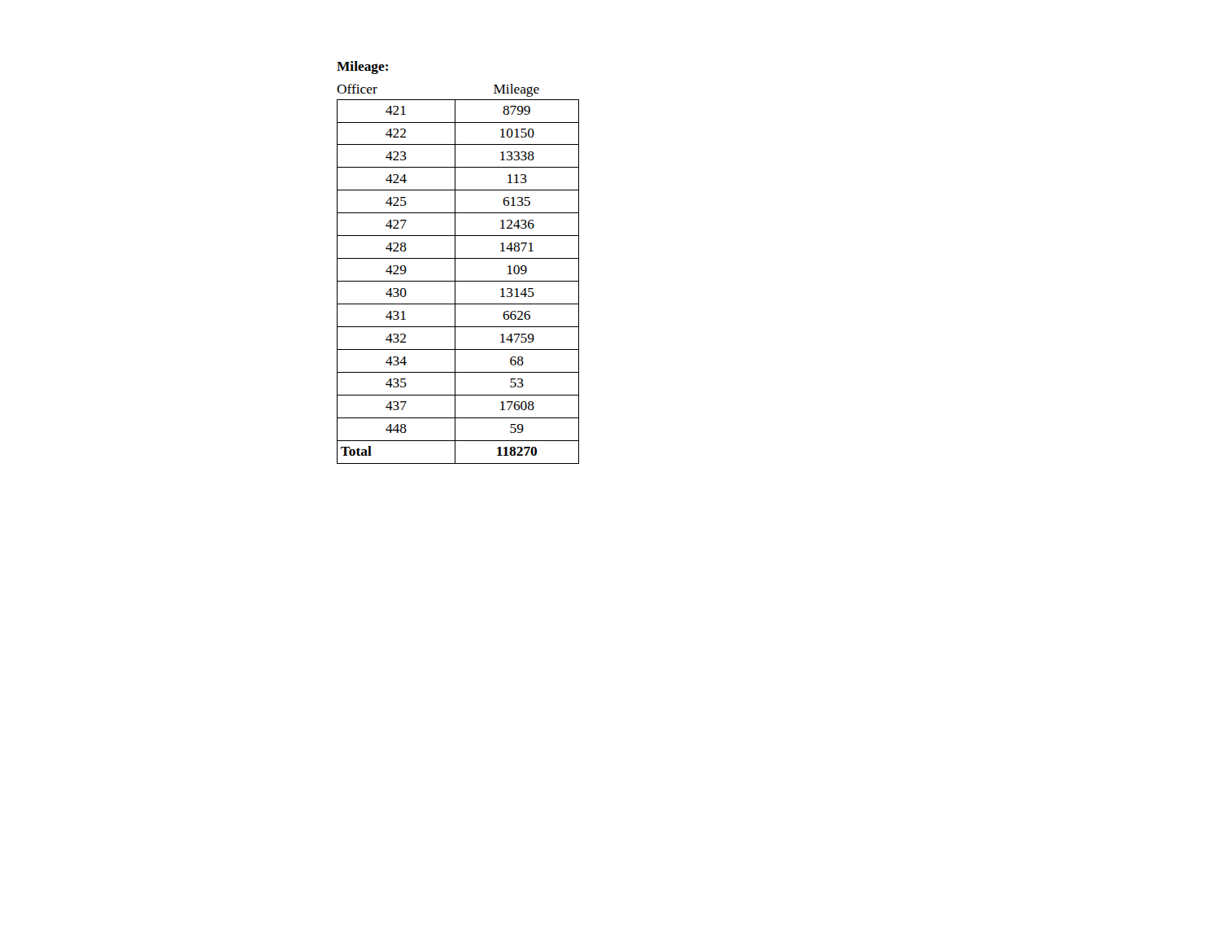Mileage:
| Officer | Mileage |
| 421 | 8799 |
| 422 | 10150 |
| 423 | 13338 |
| 424 | 113 |
| 425 | 6135 |
| 427 | 12436 |
| 428 | 14871 |
| 429 | 109 |
| 430 | 13145 |
| 431 | 6626 |
| 432 | 14759 |
| 434 | 68 |
| 435 | 53 |
| 437 | 17608 |
| 448 | 59 |
| Total | 118270 |